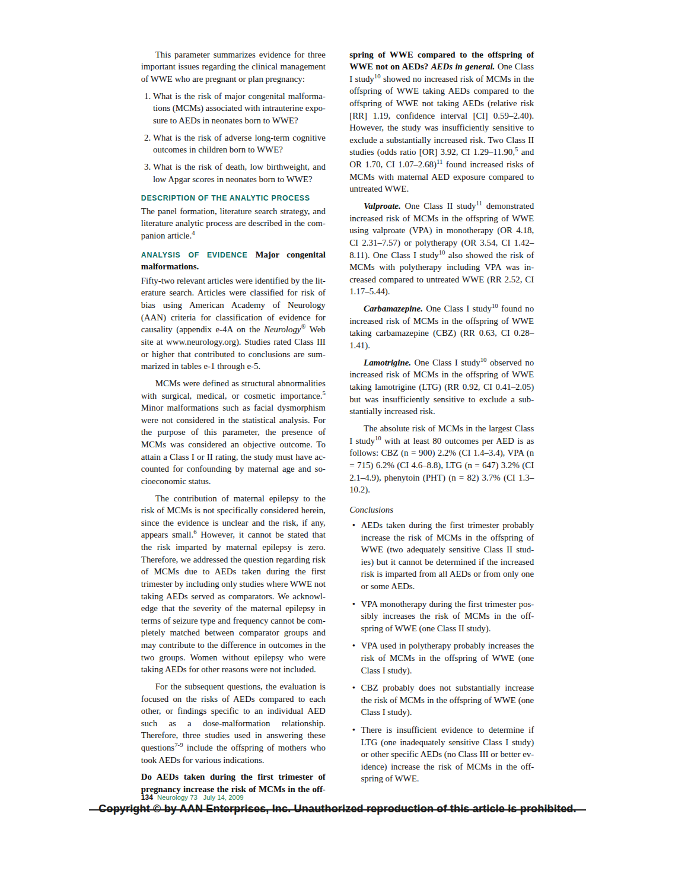This parameter summarizes evidence for three important issues regarding the clinical management of WWE who are pregnant or plan pregnancy:
What is the risk of major congenital malformations (MCMs) associated with intrauterine exposure to AEDs in neonates born to WWE?
What is the risk of adverse long-term cognitive outcomes in children born to WWE?
What is the risk of death, low birthweight, and low Apgar scores in neonates born to WWE?
Description of the analytic process
The panel formation, literature search strategy, and literature analytic process are described in the companion article.4
Analysis of evidence Major congenital malformations.
Fifty-two relevant articles were identified by the literature search. Articles were classified for risk of bias using American Academy of Neurology (AAN) criteria for classification of evidence for causality (appendix e-4A on the Neurology® Web site at www.neurology.org). Studies rated Class III or higher that contributed to conclusions are summarized in tables e-1 through e-5.
MCMs were defined as structural abnormalities with surgical, medical, or cosmetic importance.5 Minor malformations such as facial dysmorphism were not considered in the statistical analysis. For the purpose of this parameter, the presence of MCMs was considered an objective outcome. To attain a Class I or II rating, the study must have accounted for confounding by maternal age and socioeconomic status.
The contribution of maternal epilepsy to the risk of MCMs is not specifically considered herein, since the evidence is unclear and the risk, if any, appears small.6 However, it cannot be stated that the risk imparted by maternal epilepsy is zero. Therefore, we addressed the question regarding risk of MCMs due to AEDs taken during the first trimester by including only studies where WWE not taking AEDs served as comparators. We acknowledge that the severity of the maternal epilepsy in terms of seizure type and frequency cannot be completely matched between comparator groups and may contribute to the difference in outcomes in the two groups. Women without epilepsy who were taking AEDs for other reasons were not included.
For the subsequent questions, the evaluation is focused on the risks of AEDs compared to each other, or findings specific to an individual AED such as a dose-malformation relationship. Therefore, three studies used in answering these questions7-9 include the offspring of mothers who took AEDs for various indications.
Do AEDs taken during the first trimester of pregnancy increase the risk of MCMs in the offspring of WWE compared to the offspring of WWE not on AEDs? AEDs in general. One Class I study10 showed no increased risk of MCMs in the offspring of WWE taking AEDs compared to the offspring of WWE not taking AEDs (relative risk [RR] 1.19, confidence interval [CI] 0.59–2.40). However, the study was insufficiently sensitive to exclude a substantially increased risk. Two Class II studies (odds ratio [OR] 3.92, CI 1.29–11.90,5 and OR 1.70, CI 1.07–2.68)11 found increased risks of MCMs with maternal AED exposure compared to untreated WWE.
Valproate. One Class II study11 demonstrated increased risk of MCMs in the offspring of WWE using valproate (VPA) in monotherapy (OR 4.18, CI 2.31–7.57) or polytherapy (OR 3.54, CI 1.42–8.11). One Class I study10 also showed the risk of MCMs with polytherapy including VPA was increased compared to untreated WWE (RR 2.52, CI 1.17–5.44).
Carbamazepine. One Class I study10 found no increased risk of MCMs in the offspring of WWE taking carbamazepine (CBZ) (RR 0.63, CI 0.28–1.41).
Lamotrigine. One Class I study10 observed no increased risk of MCMs in the offspring of WWE taking lamotrigine (LTG) (RR 0.92, CI 0.41–2.05) but was insufficiently sensitive to exclude a substantially increased risk.
The absolute risk of MCMs in the largest Class I study10 with at least 80 outcomes per AED is as follows: CBZ (n = 900) 2.2% (CI 1.4–3.4), VPA (n = 715) 6.2% (CI 4.6–8.8), LTG (n = 647) 3.2% (CI 2.1–4.9), phenytoin (PHT) (n = 82) 3.7% (CI 1.3–10.2).
Conclusions
AEDs taken during the first trimester probably increase the risk of MCMs in the offspring of WWE (two adequately sensitive Class II studies) but it cannot be determined if the increased risk is imparted from all AEDs or from only one or some AEDs.
VPA monotherapy during the first trimester possibly increases the risk of MCMs in the offspring of WWE (one Class II study).
VPA used in polytherapy probably increases the risk of MCMs in the offspring of WWE (one Class I study).
CBZ probably does not substantially increase the risk of MCMs in the offspring of WWE (one Class I study).
There is insufficient evidence to determine if LTG (one inadequately sensitive Class I study) or other specific AEDs (no Class III or better evidence) increase the risk of MCMs in the offspring of WWE.
134 Neurology 73 July 14, 2009
Copyright © by AAN Enterprises, Inc. Unauthorized reproduction of this article is prohibited.